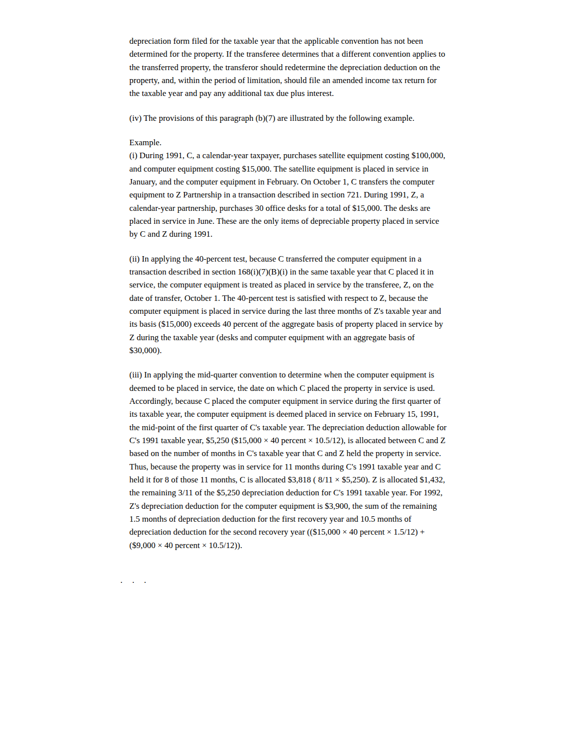depreciation form filed for the taxable year that the applicable convention has not been determined for the property. If the transferee determines that a different convention applies to the transferred property, the transferor should redetermine the depreciation deduction on the property, and, within the period of limitation, should file an amended income tax return for the taxable year and pay any additional tax due plus interest.
(iv) The provisions of this paragraph (b)(7) are illustrated by the following example.
Example.
(i) During 1991, C, a calendar-year taxpayer, purchases satellite equipment costing $100,000, and computer equipment costing $15,000. The satellite equipment is placed in service in January, and the computer equipment in February. On October 1, C transfers the computer equipment to Z Partnership in a transaction described in section 721. During 1991, Z, a calendar-year partnership, purchases 30 office desks for a total of $15,000. The desks are placed in service in June. These are the only items of depreciable property placed in service by C and Z during 1991.
(ii) In applying the 40-percent test, because C transferred the computer equipment in a transaction described in section 168(i)(7)(B)(i) in the same taxable year that C placed it in service, the computer equipment is treated as placed in service by the transferee, Z, on the date of transfer, October 1. The 40-percent test is satisfied with respect to Z, because the computer equipment is placed in service during the last three months of Z's taxable year and its basis ($15,000) exceeds 40 percent of the aggregate basis of property placed in service by Z during the taxable year (desks and computer equipment with an aggregate basis of $30,000).
(iii) In applying the mid-quarter convention to determine when the computer equipment is deemed to be placed in service, the date on which C placed the property in service is used. Accordingly, because C placed the computer equipment in service during the first quarter of its taxable year, the computer equipment is deemed placed in service on February 15, 1991, the mid-point of the first quarter of C's taxable year. The depreciation deduction allowable for C's 1991 taxable year, $5,250 ($15,000 × 40 percent × 10.5/12), is allocated between C and Z based on the number of months in C's taxable year that C and Z held the property in service. Thus, because the property was in service for 11 months during C's 1991 taxable year and C held it for 8 of those 11 months, C is allocated $3,818 ( 8/11 × $5,250). Z is allocated $1,432, the remaining 3/11 of the $5,250 depreciation deduction for C's 1991 taxable year. For 1992, Z's depreciation deduction for the computer equipment is $3,900, the sum of the remaining 1.5 months of depreciation deduction for the first recovery year and 10.5 months of depreciation deduction for the second recovery year (($15,000 × 40 percent × 1.5/12) + ($9,000 × 40 percent × 10.5/12)).
. . .